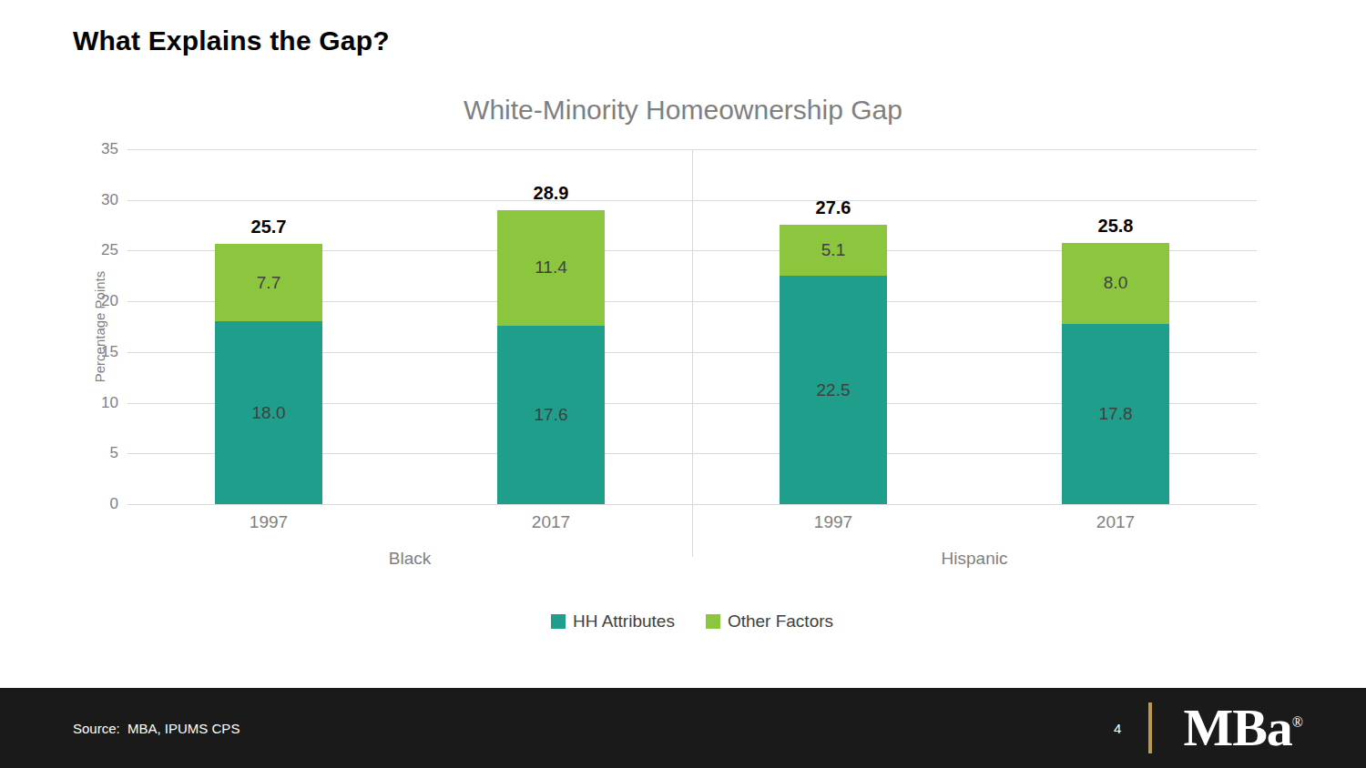What Explains the Gap?
White-Minority Homeownership Gap
Percentage Points
35 30 25 20 15 10 5 0
25.7
7.7
18.0
28.9
11.4
17.6
27.6
5.1
22.5
25.8
8.0
17.8
19972017
Black
19972017
Hispanic
HH Attributes Other Factors
Source: MBA, IPUMS CPS
4
MBa®